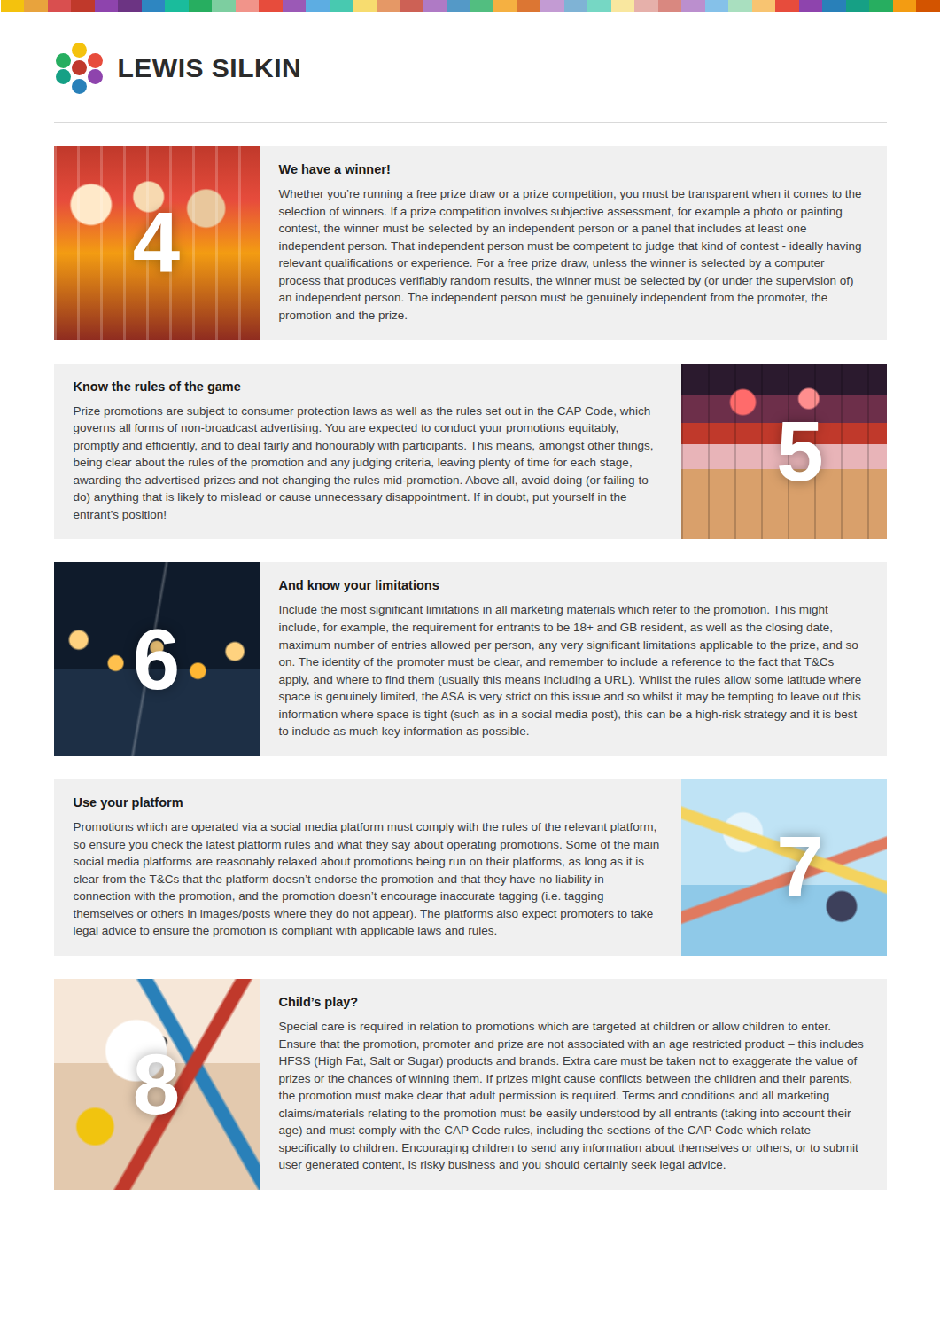LEWIS SILKIN
4
We have a winner!
Whether you’re running a free prize draw or a prize competition, you must be transparent when it comes to the selection of winners. If a prize competition involves subjective assessment, for example a photo or painting contest, the winner must be selected by an independent person or a panel that includes at least one independent person. That independent person must be competent to judge that kind of contest - ideally having relevant qualifications or experience. For a free prize draw, unless the winner is selected by a computer process that produces verifiably random results, the winner must be selected by (or under the supervision of) an independent person. The independent person must be genuinely independent from the promoter, the promotion and the prize.
5
Know the rules of the game
Prize promotions are subject to consumer protection laws as well as the rules set out in the CAP Code, which governs all forms of non-broadcast advertising. You are expected to conduct your promotions equitably, promptly and efficiently, and to deal fairly and honourably with participants. This means, amongst other things, being clear about the rules of the promotion and any judging criteria, leaving plenty of time for each stage, awarding the advertised prizes and not changing the rules mid-promotion. Above all, avoid doing (or failing to do) anything that is likely to mislead or cause unnecessary disappointment. If in doubt, put yourself in the entrant’s position!
6
And know your limitations
Include the most significant limitations in all marketing materials which refer to the promotion. This might include, for example, the requirement for entrants to be 18+ and GB resident, as well as the closing date, maximum number of entries allowed per person, any very significant limitations applicable to the prize, and so on. The identity of the promoter must be clear, and remember to include a reference to the fact that T&Cs apply, and where to find them (usually this means including a URL). Whilst the rules allow some latitude where space is genuinely limited, the ASA is very strict on this issue and so whilst it may be tempting to leave out this information where space is tight (such as in a social media post), this can be a high-risk strategy and it is best to include as much key information as possible.
7
Use your platform
Promotions which are operated via a social media platform must comply with the rules of the relevant platform, so ensure you check the latest platform rules and what they say about operating promotions. Some of the main social media platforms are reasonably relaxed about promotions being run on their platforms, as long as it is clear from the T&Cs that the platform doesn’t endorse the promotion and that they have no liability in connection with the promotion, and the promotion doesn’t encourage inaccurate tagging (i.e. tagging themselves or others in images/posts where they do not appear). The platforms also expect promoters to take legal advice to ensure the promotion is compliant with applicable laws and rules.
8
Child’s play?
Special care is required in relation to promotions which are targeted at children or allow children to enter. Ensure that the promotion, promoter and prize are not associated with an age restricted product – this includes HFSS (High Fat, Salt or Sugar) products and brands. Extra care must be taken not to exaggerate the value of prizes or the chances of winning them. If prizes might cause conflicts between the children and their parents, the promotion must make clear that adult permission is required. Terms and conditions and all marketing claims/materials relating to the promotion must be easily understood by all entrants (taking into account their age) and must comply with the CAP Code rules, including the sections of the CAP Code which relate specifically to children. Encouraging children to send any information about themselves or others, or to submit user generated content, is risky business and you should certainly seek legal advice.